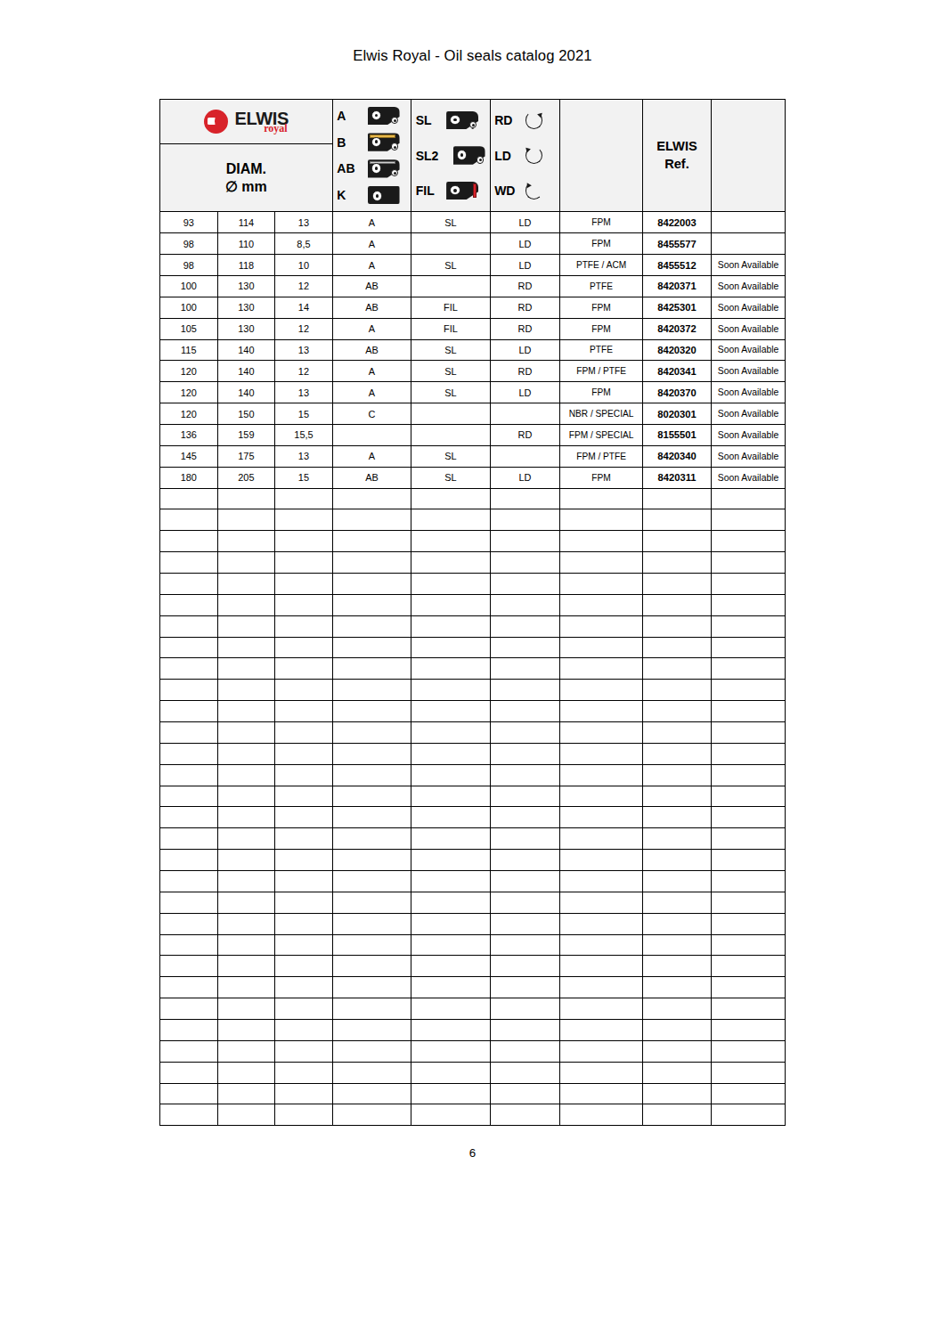Elwis Royal - Oil seals catalog 2021
| ELWIS royal | A B AB K | SL SL2 FIL | RD LD WD | | ELWIS Ref. | |
| --- | --- | --- | --- | --- | --- | --- |
| DIAM. ∅ mm |
| 93 | 114 | 13 | A | SL | LD | FPM | 8422003 | |
| 98 | 110 | 8,5 | A | | LD | FPM | 8455577 | |
| 98 | 118 | 10 | A | SL | LD | PTFE / ACM | 8455512 | Soon Available |
| 100 | 130 | 12 | AB | | RD | PTFE | 8420371 | Soon Available |
| 100 | 130 | 14 | AB | FIL | RD | FPM | 8425301 | Soon Available |
| 105 | 130 | 12 | A | FIL | RD | FPM | 8420372 | Soon Available |
| 115 | 140 | 13 | AB | SL | LD | PTFE | 8420320 | Soon Available |
| 120 | 140 | 12 | A | SL | RD | FPM / PTFE | 8420341 | Soon Available |
| 120 | 140 | 13 | A | SL | LD | FPM | 8420370 | Soon Available |
| 120 | 150 | 15 | C | | | NBR / SPECIAL | 8020301 | Soon Available |
| 136 | 159 | 15,5 | | | RD | FPM / SPECIAL | 8155501 | Soon Available |
| 145 | 175 | 13 | A | SL | | FPM / PTFE | 8420340 | Soon Available |
| 180 | 205 | 15 | AB | SL | LD | FPM | 8420311 | Soon Available |
6